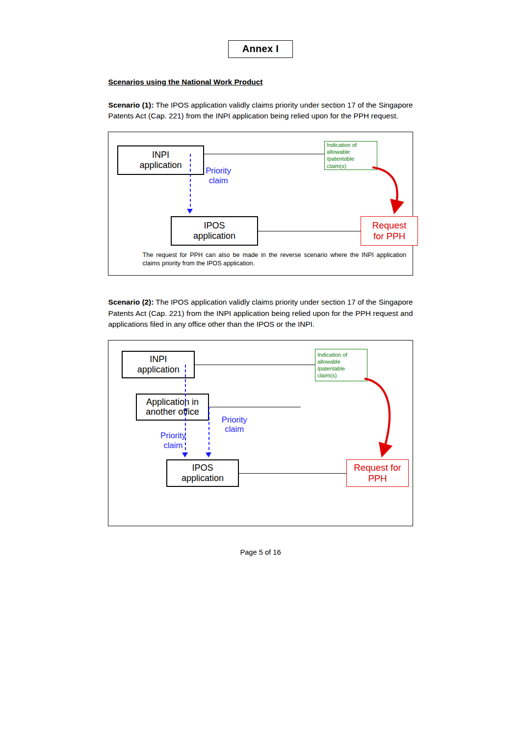Annex I
Scenarios using the National Work Product
Scenario (1): The IPOS application validly claims priority under section 17 of the Singapore Patents Act (Cap. 221) from the INPI application being relied upon for the PPH request.
INPI
application
Indication of allowable /patentable claim(s)
Priority
claim
IPOS
application
Request
for PPH
The request for PPH can also be made in the reverse scenario where the INPI application claims priority from the IPOS application.
Scenario (2): The IPOS application validly claims priority under section 17 of the Singapore Patents Act (Cap. 221) from the INPI application being relied upon for the PPH request and applications filed in any office other than the IPOS or the INPI.
INPI
application
Indication of allowable /patentable claim(s)
Application in
another office
Priority
claim
Priority
claim
IPOS
application
Request for
PPH
Page 5 of 16